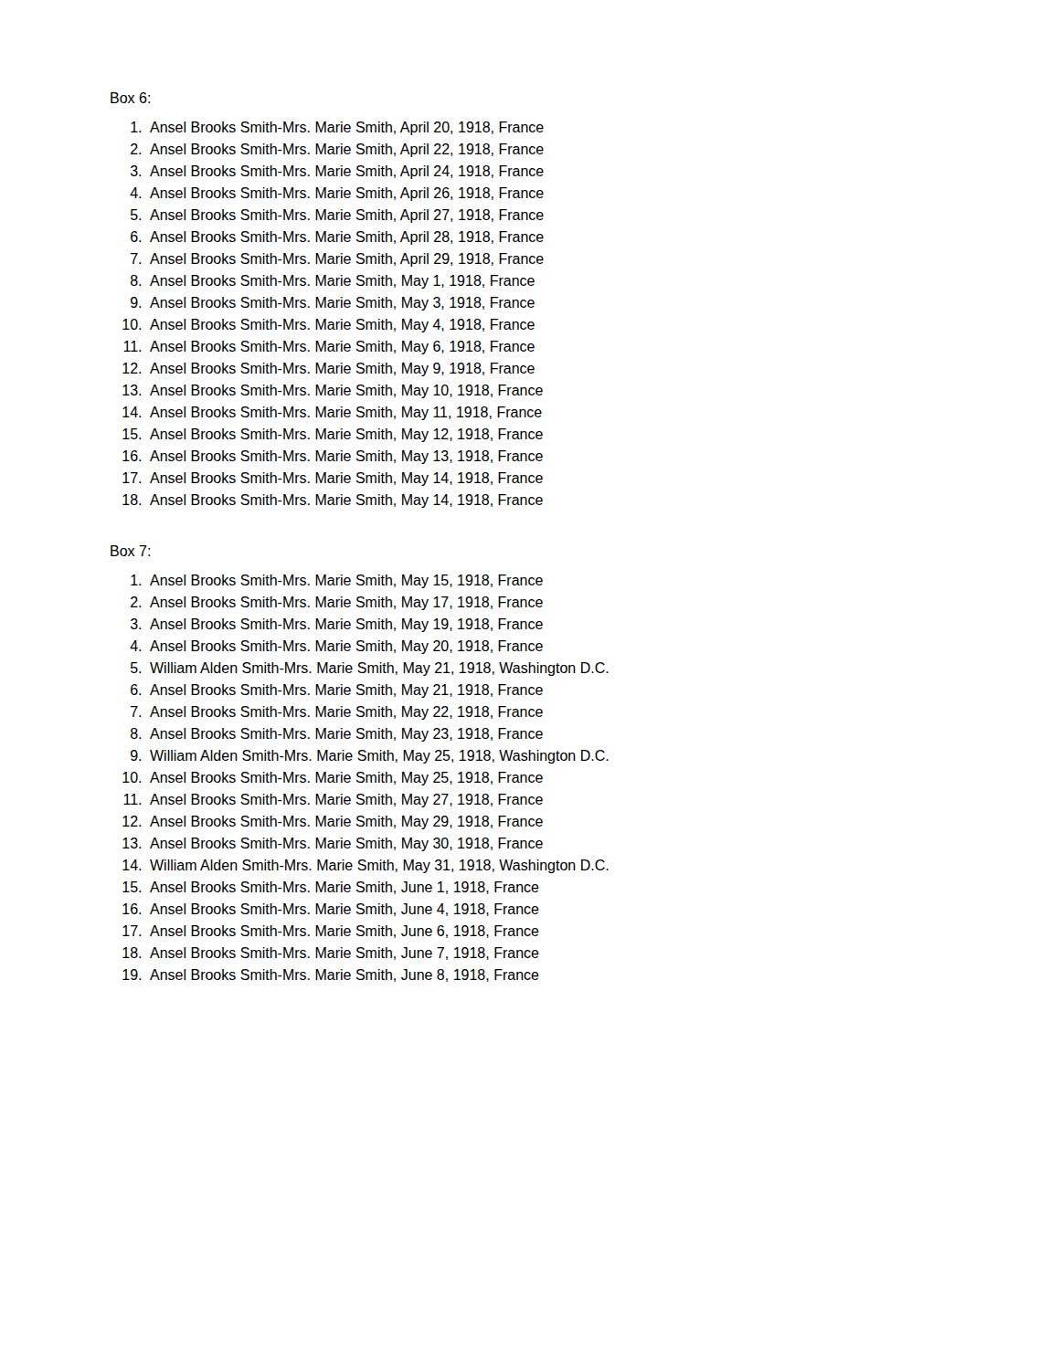Box 6:
Ansel Brooks Smith-Mrs. Marie Smith, April 20, 1918, France
Ansel Brooks Smith-Mrs. Marie Smith, April 22, 1918, France
Ansel Brooks Smith-Mrs. Marie Smith, April 24, 1918, France
Ansel Brooks Smith-Mrs. Marie Smith, April 26, 1918, France
Ansel Brooks Smith-Mrs. Marie Smith, April 27, 1918, France
Ansel Brooks Smith-Mrs. Marie Smith, April 28, 1918, France
Ansel Brooks Smith-Mrs. Marie Smith, April 29, 1918, France
Ansel Brooks Smith-Mrs. Marie Smith, May 1, 1918, France
Ansel Brooks Smith-Mrs. Marie Smith, May 3, 1918, France
Ansel Brooks Smith-Mrs. Marie Smith, May 4, 1918, France
Ansel Brooks Smith-Mrs. Marie Smith, May 6, 1918, France
Ansel Brooks Smith-Mrs. Marie Smith, May 9, 1918, France
Ansel Brooks Smith-Mrs. Marie Smith, May 10, 1918, France
Ansel Brooks Smith-Mrs. Marie Smith, May 11, 1918, France
Ansel Brooks Smith-Mrs. Marie Smith, May 12, 1918, France
Ansel Brooks Smith-Mrs. Marie Smith, May 13, 1918, France
Ansel Brooks Smith-Mrs. Marie Smith, May 14, 1918, France
Ansel Brooks Smith-Mrs. Marie Smith, May 14, 1918, France
Box 7:
Ansel Brooks Smith-Mrs. Marie Smith, May 15, 1918, France
Ansel Brooks Smith-Mrs. Marie Smith, May 17, 1918, France
Ansel Brooks Smith-Mrs. Marie Smith, May 19, 1918, France
Ansel Brooks Smith-Mrs. Marie Smith, May 20, 1918, France
William Alden Smith-Mrs. Marie Smith, May 21, 1918, Washington D.C.
Ansel Brooks Smith-Mrs. Marie Smith, May 21, 1918, France
Ansel Brooks Smith-Mrs. Marie Smith, May 22, 1918, France
Ansel Brooks Smith-Mrs. Marie Smith, May 23, 1918, France
William Alden Smith-Mrs. Marie Smith, May 25, 1918, Washington D.C.
Ansel Brooks Smith-Mrs. Marie Smith, May 25, 1918, France
Ansel Brooks Smith-Mrs. Marie Smith, May 27, 1918, France
Ansel Brooks Smith-Mrs. Marie Smith, May 29, 1918, France
Ansel Brooks Smith-Mrs. Marie Smith, May 30, 1918, France
William Alden Smith-Mrs. Marie Smith, May 31, 1918, Washington D.C.
Ansel Brooks Smith-Mrs. Marie Smith, June 1, 1918, France
Ansel Brooks Smith-Mrs. Marie Smith, June 4, 1918, France
Ansel Brooks Smith-Mrs. Marie Smith, June 6, 1918, France
Ansel Brooks Smith-Mrs. Marie Smith, June 7, 1918, France
Ansel Brooks Smith-Mrs. Marie Smith, June 8, 1918, France